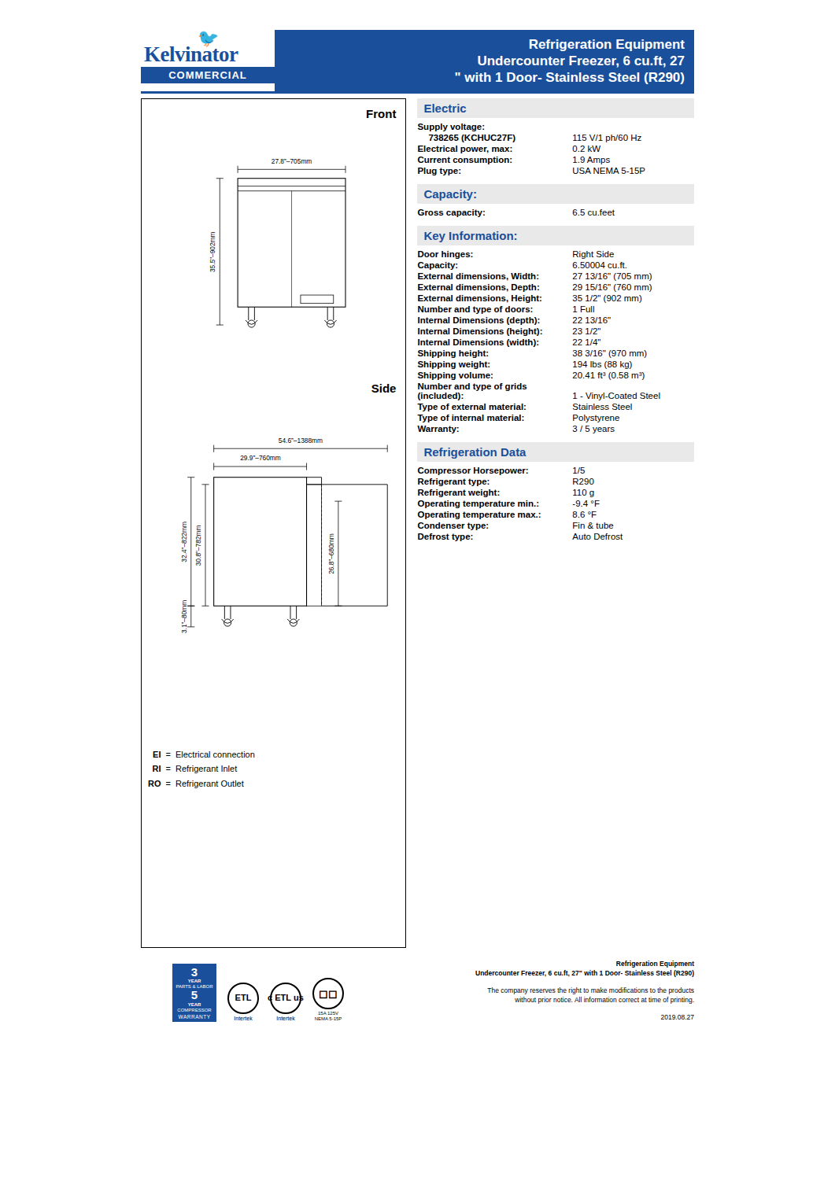🐦
Kelvinator
COMMERCIAL
Refrigeration Equipment
Undercounter Freezer, 6 cu.ft, 27
" with 1 Door- Stainless Steel (R290)
Front
27.8”–705mm 35.5”–902mm
Side
54.6”–1388mm 29.9”–760mm 32.4”–822mm 30.8”–782mm 26.8”–680mm 3.1”–80mm
| EI | = | Electrical connection |
| RI | = | Refrigerant Inlet |
| RO | = | Refrigerant Outlet |
Electric
| Supply voltage: | |
| 738265 (KCHUC27F) | 115 V/1 ph/60 Hz |
| Electrical power, max: | 0.2 kW |
| Current consumption: | 1.9 Amps |
| Plug type: | USA NEMA 5-15P |
Capacity:
| Gross capacity: | 6.5 cu.feet |
Key Information:
| Door hinges: | Right Side |
| Capacity: | 6.50004 cu.ft. |
| External dimensions, Width: | 27 13/16" (705 mm) |
| External dimensions, Depth: | 29 15/16" (760 mm) |
| External dimensions, Height: | 35 1/2" (902 mm) |
| Number and type of doors: | 1 Full |
| Internal Dimensions (depth): | 22 13/16" |
| Internal Dimensions (height): | 23 1/2" |
| Internal Dimensions (width): | 22 1/4" |
| Shipping height: | 38 3/16" (970 mm) |
| Shipping weight: | 194 lbs (88 kg) |
| Shipping volume: | 20.41 ft³ (0.58 m³) |
| Number and type of grids (included): | 1 - Vinyl-Coated Steel |
| Type of external material: | Stainless Steel |
| Type of internal material: | Polystyrene |
| Warranty: | 3 / 5 years |
Refrigeration Data
| Compressor Horsepower: | 1/5 |
| Refrigerant type: | R290 |
| Refrigerant weight: | 110 g |
| Operating temperature min.: | -9.4 °F |
| Operating temperature max.: | 8.6 °F |
| Condenser type: | Fin & tube |
| Defrost type: | Auto Defrost |
3YEAR PARTS & LABOR 5YEAR COMPRESSOR WARRANTY
ETL
Intertek
c ETL us
Intertek
◻◻
15A 125V
NEMA 5-15P
Refrigeration Equipment
Undercounter Freezer, 6 cu.ft, 27" with 1 Door- Stainless Steel (R290)
The company reserves the right to make modifications to the products
without prior notice. All information correct at time of printing.
2019.08.27